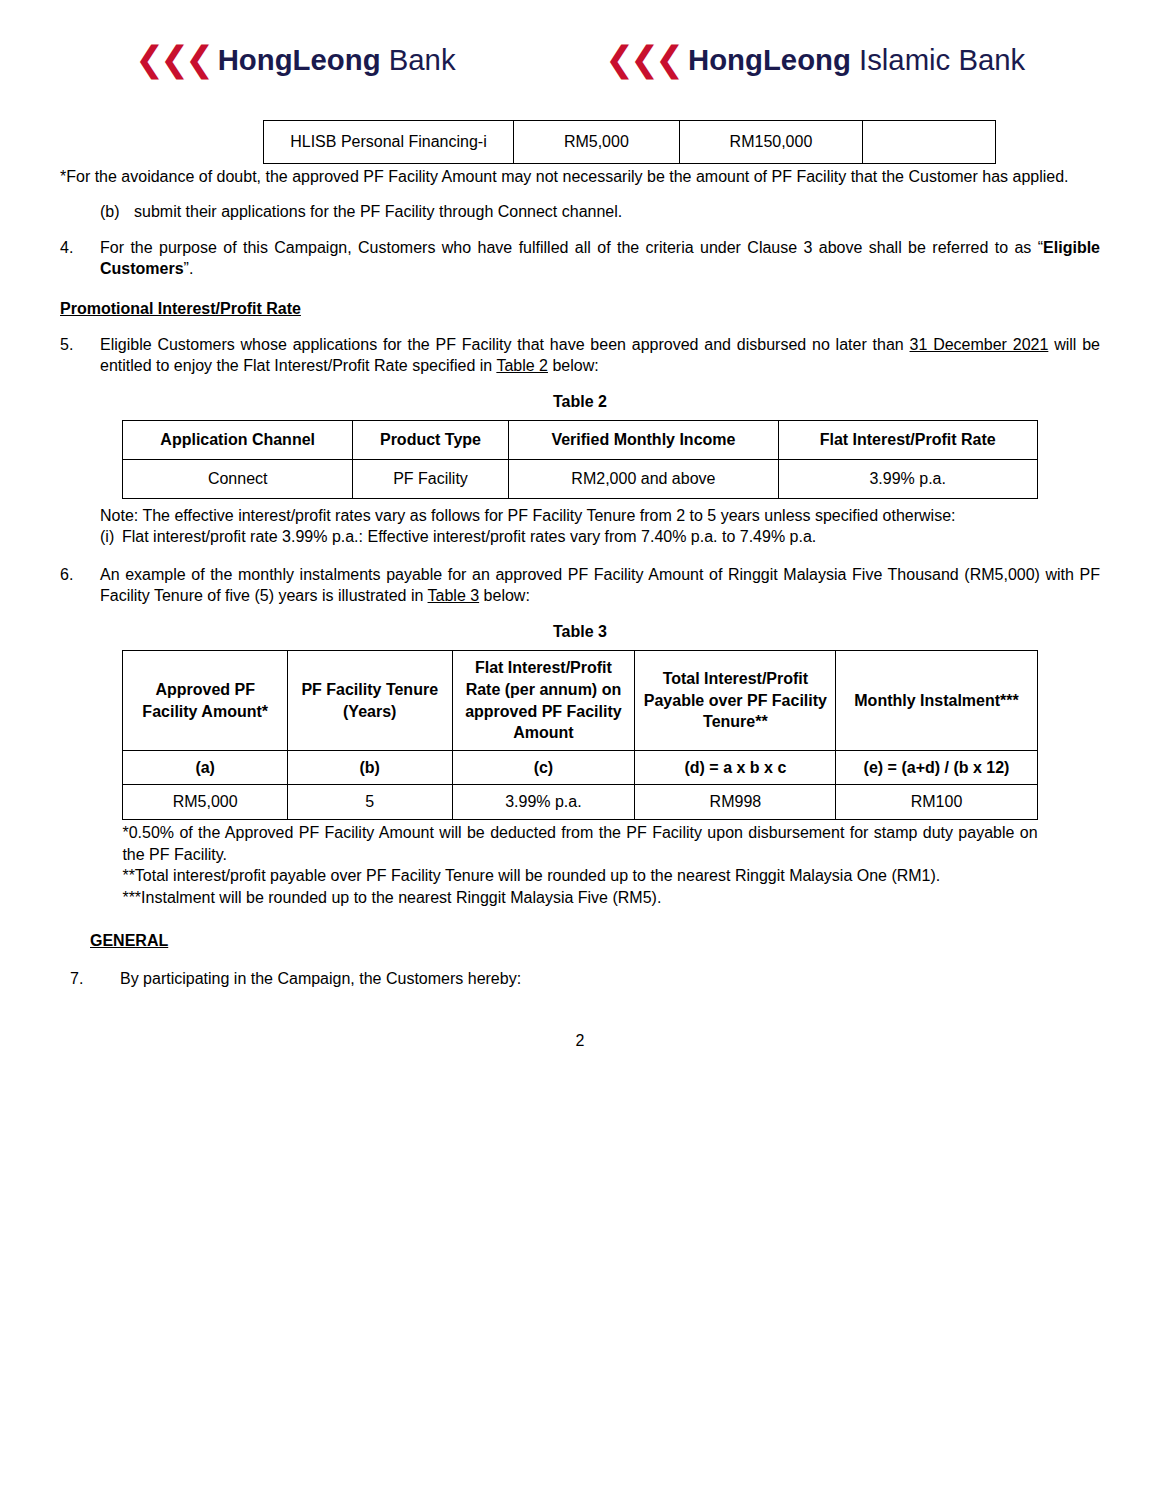❮❮❮ HongLeong Bank
❮❮❮ HongLeong Islamic Bank
| | HLISB Personal Financing-i | RM5,000 | RM150,000 | |
*For the avoidance of doubt, the approved PF Facility Amount may not necessarily be the amount of PF Facility that the Customer has applied.
(b)
submit their applications for the PF Facility through Connect channel.
4.
For the purpose of this Campaign, Customers who have fulfilled all of the criteria under Clause 3 above shall be referred to as “Eligible Customers”.
Promotional Interest/Profit Rate
5.
Eligible Customers whose applications for the PF Facility that have been approved and disbursed no later than 31 December 2021 will be entitled to enjoy the Flat Interest/Profit Rate specified in Table 2 below:
Table 2
| Application Channel | Product Type | Verified Monthly Income | Flat Interest/Profit Rate |
| --- | --- | --- | --- |
| Connect | PF Facility | RM2,000 and above | 3.99% p.a. |
Note: The effective interest/profit rates vary as follows for PF Facility Tenure from 2 to 5 years unless specified otherwise:
(i) Flat interest/profit rate 3.99% p.a.: Effective interest/profit rates vary from 7.40% p.a. to 7.49% p.a.
6.
An example of the monthly instalments payable for an approved PF Facility Amount of Ringgit Malaysia Five Thousand (RM5,000) with PF Facility Tenure of five (5) years is illustrated in Table 3 below:
Table 3
| Approved PF Facility Amount* | PF Facility Tenure (Years) | Flat Interest/Profit Rate (per annum) on approved PF Facility Amount | Total Interest/Profit Payable over PF Facility Tenure** | Monthly Instalment*** |
| --- | --- | --- | --- | --- |
| (a) | (b) | (c) | (d) = a x b x c | (e) = (a+d) / (b x 12) |
| RM5,000 | 5 | 3.99% p.a. | RM998 | RM100 |
*0.50% of the Approved PF Facility Amount will be deducted from the PF Facility upon disbursement for stamp duty payable on the PF Facility.
**Total interest/profit payable over PF Facility Tenure will be rounded up to the nearest Ringgit Malaysia One (RM1).
***Instalment will be rounded up to the nearest Ringgit Malaysia Five (RM5).
GENERAL
7.
By participating in the Campaign, the Customers hereby:
2